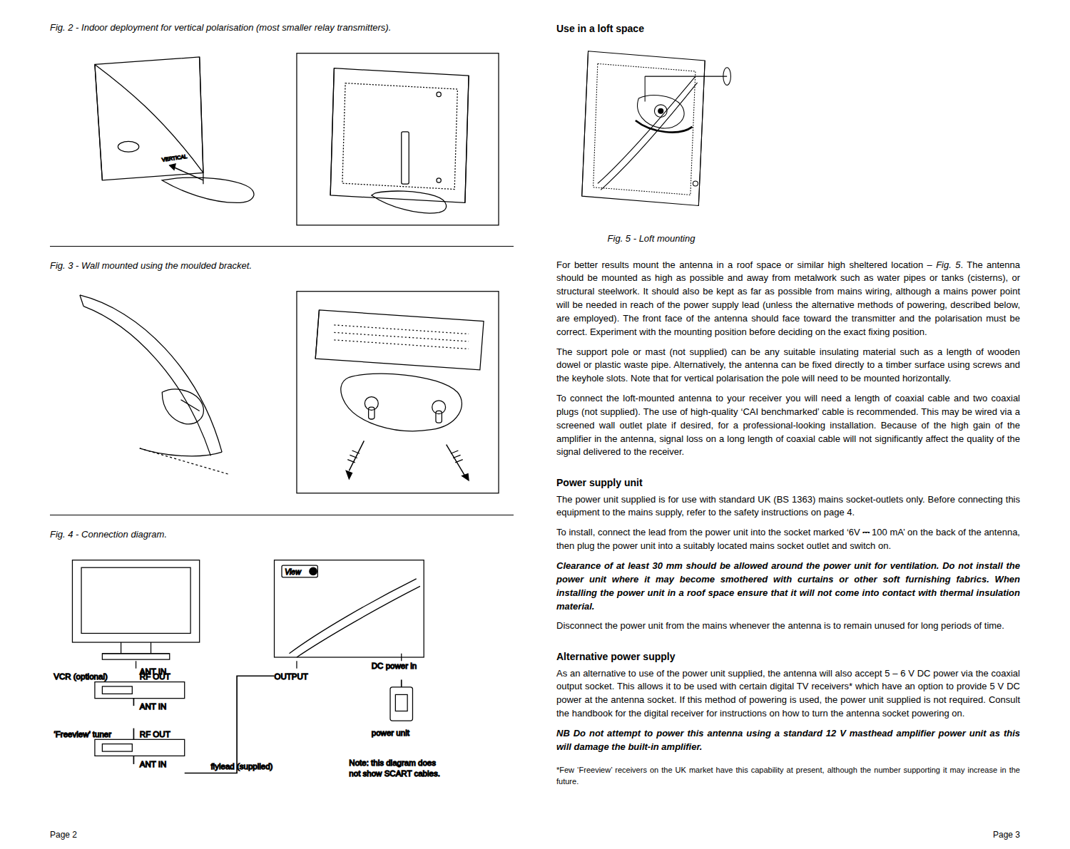Fig. 2 - Indoor deployment for vertical polarisation (most smaller relay transmitters).
VERTICAL
Fig. 3 - Wall mounted using the moulded bracket.
Fig. 4 - Connection diagram.
ANT IN VCR (optional) RF OUT ANT IN ‘Freeview’ tuner RF OUT ANT IN View + OUTPUT DC power in power unit flylead (supplied) Note: this diagram does not show SCART cables.
Page 2
Use in a loft space
Fig. 5 - Loft mounting
For better results mount the antenna in a roof space or similar high sheltered location – Fig. 5. The antenna should be mounted as high as possible and away from metalwork such as water pipes or tanks (cisterns), or structural steelwork. It should also be kept as far as possible from mains wiring, although a mains power point will be needed in reach of the power supply lead (unless the alternative methods of powering, described below, are employed). The front face of the antenna should face toward the transmitter and the polarisation must be correct. Experiment with the mounting position before deciding on the exact fixing position.
The support pole or mast (not supplied) can be any suitable insulating material such as a length of wooden dowel or plastic waste pipe. Alternatively, the antenna can be fixed directly to a timber surface using screws and the keyhole slots. Note that for vertical polarisation the pole will need to be mounted horizontally.
To connect the loft-mounted antenna to your receiver you will need a length of coaxial cable and two coaxial plugs (not supplied). The use of high-quality ‘CAI benchmarked’ cable is recommended. This may be wired via a screened wall outlet plate if desired, for a professional-looking installation. Because of the high gain of the amplifier in the antenna, signal loss on a long length of coaxial cable will not significantly affect the quality of the signal delivered to the receiver.
Power supply unit
The power unit supplied is for use with standard UK (BS 1363) mains socket-outlets only. Before connecting this equipment to the mains supply, refer to the safety instructions on page 4.
To install, connect the lead from the power unit into the socket marked ‘6V ⎓ 100 mA’ on the back of the antenna, then plug the power unit into a suitably located mains socket outlet and switch on.
Clearance of at least 30 mm should be allowed around the power unit for ventilation. Do not install the power unit where it may become smothered with curtains or other soft furnishing fabrics. When installing the power unit in a roof space ensure that it will not come into contact with thermal insulation material.
Disconnect the power unit from the mains whenever the antenna is to remain unused for long periods of time.
Alternative power supply
As an alternative to use of the power unit supplied, the antenna will also accept 5 – 6 V DC power via the coaxial output socket. This allows it to be used with certain digital TV receivers* which have an option to provide 5 V DC power at the antenna socket. If this method of powering is used, the power unit supplied is not required. Consult the handbook for the digital receiver for instructions on how to turn the antenna socket powering on.
NB Do not attempt to power this antenna using a standard 12 V masthead amplifier power unit as this will damage the built-in amplifier.
*Few ‘Freeview’ receivers on the UK market have this capability at present, although the number supporting it may increase in the future.
Page 3